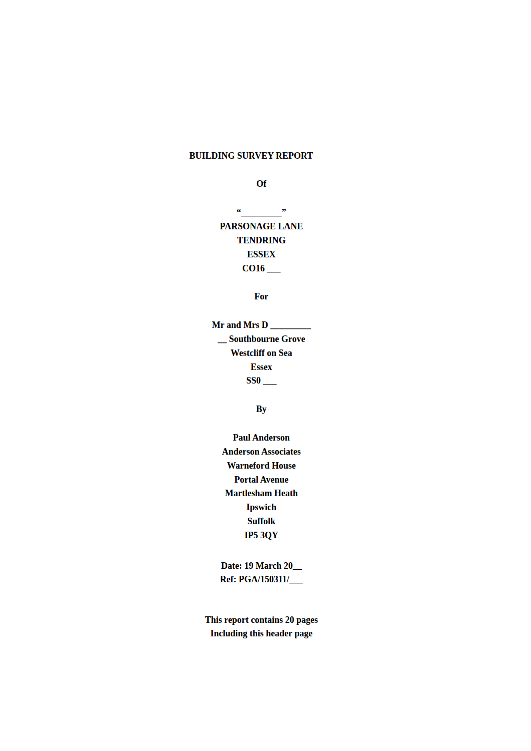BUILDING SURVEY REPORT
Of
“_________”
PARSONAGE LANE
TENDRING
ESSEX
CO16 ___
For
Mr and Mrs D _________
__ Southbourne Grove
Westcliff on Sea
Essex
SS0 ___
By
Paul Anderson
Anderson Associates
Warneford House
Portal Avenue
Martlesham Heath
Ipswich
Suffolk
IP5 3QY
Date: 19 March 20__
Ref: PGA/150311/___
This report contains 20 pages
Including this header page